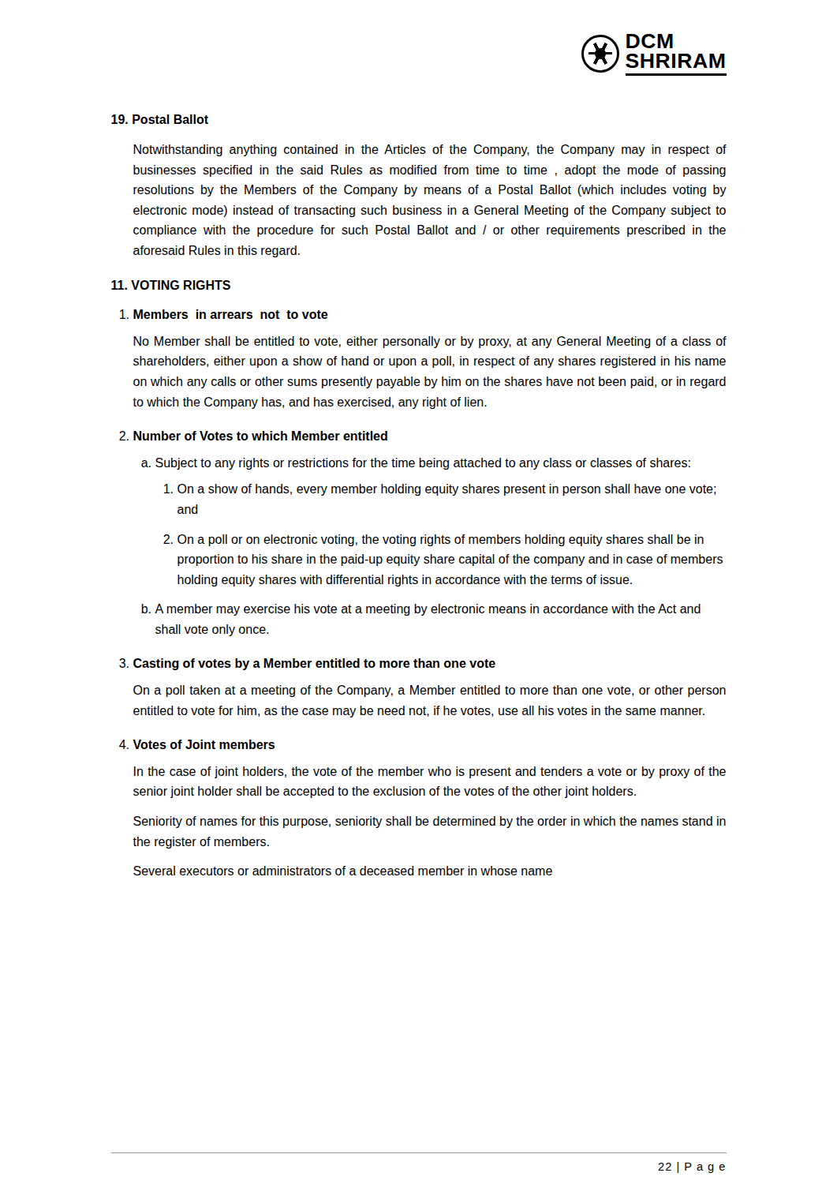DCM SHRIRAM
19. Postal Ballot
Notwithstanding anything contained in the Articles of the Company, the Company may in respect of businesses specified in the said Rules as modified from time to time , adopt the mode of passing resolutions by the Members of the Company by means of a Postal Ballot (which includes voting by electronic mode) instead of transacting such business in a General Meeting of the Company subject to compliance with the procedure for such Postal Ballot and / or other requirements prescribed in the aforesaid Rules in this regard.
11. VOTING RIGHTS
Members in arrears not to vote
No Member shall be entitled to vote, either personally or by proxy, at any General Meeting of a class of shareholders, either upon a show of hand or upon a poll, in respect of any shares registered in his name on which any calls or other sums presently payable by him on the shares have not been paid, or in regard to which the Company has, and has exercised, any right of lien.
Number of Votes to which Member entitled
Subject to any rights or restrictions for the time being attached to any class or classes of shares:
On a show of hands, every member holding equity shares present in person shall have one vote; and
On a poll or on electronic voting, the voting rights of members holding equity shares shall be in proportion to his share in the paid-up equity share capital of the company and in case of members holding equity shares with differential rights in accordance with the terms of issue.
A member may exercise his vote at a meeting by electronic means in accordance with the Act and shall vote only once.
Casting of votes by a Member entitled to more than one vote
On a poll taken at a meeting of the Company, a Member entitled to more than one vote, or other person entitled to vote for him, as the case may be need not, if he votes, use all his votes in the same manner.
Votes of Joint members
In the case of joint holders, the vote of the member who is present and tenders a vote or by proxy of the senior joint holder shall be accepted to the exclusion of the votes of the other joint holders.
Seniority of names for this purpose, seniority shall be determined by the order in which the names stand in the register of members.
Several executors or administrators of a deceased member in whose name
22 | P a g e